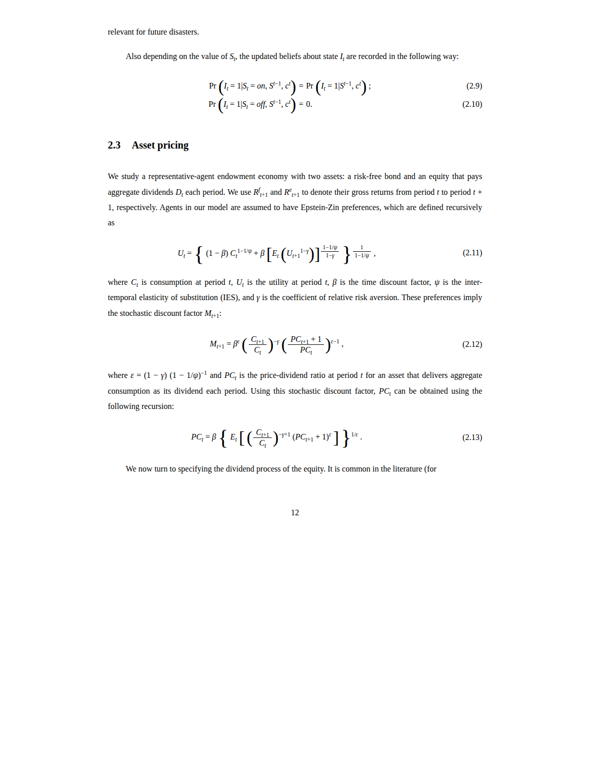relevant for future disasters.
Also depending on the value of St, the updated beliefs about state It are recorded in the following way:
| Pr ( I t = 1/ S t = on , S t −1 , c t ) | = | Pr ( I t = 1/ S t −1 , c t ) ; | (2.9) |
| Pr ( I t = 1/ S t = off , S t −1 , c t ) | = | 0. | (2.10) |
2.3 Asset pricing
We study a representative-agent endowment economy with two assets: a risk-free bond and an equity that pays aggregate dividends Dt each period. We use Rft+1 and Ret+1 to denote their gross returns from period t to period t + 1, respectively. Agents in our model are assumed to have Epstein-Zin preferences, which are defined recursively as
Ut = { (1 − β) Ct1−1/ψ + β [Et (Ut+11−γ)]1−1/ψ 1−γ }11−1/ψ ,
(2.11)
where Ct is consumption at period t, Ut is the utility at period t, β is the time discount factor, ψ is the inter-temporal elasticity of substitution (IES), and γ is the coefficient of relative risk aversion. These preferences imply the stochastic discount factor Mt+1:
Mt+1 = βε (Ct+1 Ct)−γ (PCt+1 + 1 PCt)ε−1 ,
(2.12)
where ε = (1 − γ) (1 − 1/ψ)−1 and PCt is the price-dividend ratio at period t for an asset that delivers aggregate consumption as its dividend each period. Using this stochastic discount factor, PCt can be obtained using the following recursion:
PCt = β { Et [ (Ct+1 Ct)−γ+1 (PCt+1 + 1)ε ] }1/ε .
(2.13)
We now turn to specifying the dividend process of the equity. It is common in the literature (for
12